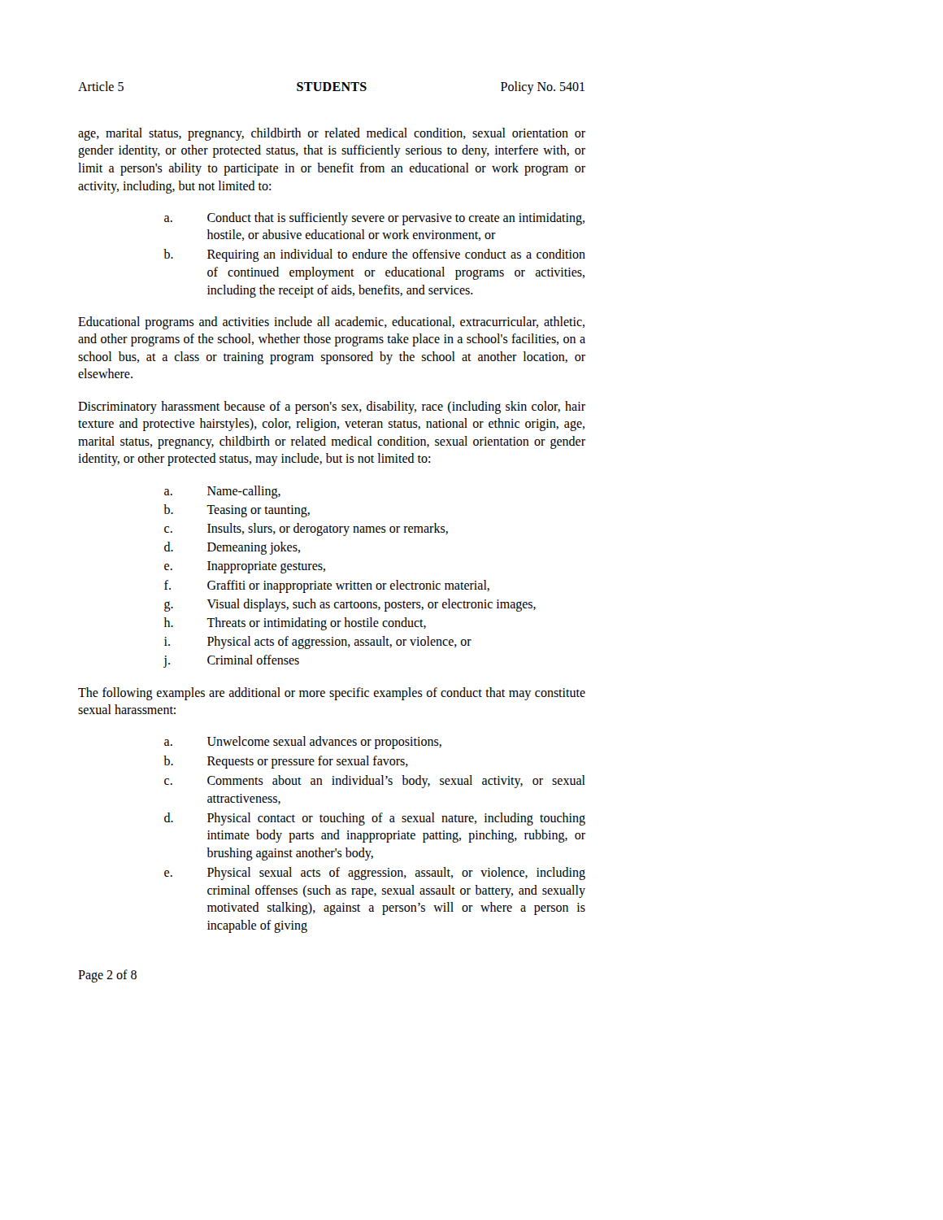Article 5
STUDENTS
Policy No. 5401
age, marital status, pregnancy, childbirth or related medical condition, sexual orientation or gender identity, or other protected status, that is sufficiently serious to deny, interfere with, or limit a person's ability to participate in or benefit from an educational or work program or activity, including, but not limited to:
a. Conduct that is sufficiently severe or pervasive to create an intimidating, hostile, or abusive educational or work environment, or
b. Requiring an individual to endure the offensive conduct as a condition of continued employment or educational programs or activities, including the receipt of aids, benefits, and services.
Educational programs and activities include all academic, educational, extracurricular, athletic, and other programs of the school, whether those programs take place in a school's facilities, on a school bus, at a class or training program sponsored by the school at another location, or elsewhere.
Discriminatory harassment because of a person's sex, disability, race (including skin color, hair texture and protective hairstyles), color, religion, veteran status, national or ethnic origin, age, marital status, pregnancy, childbirth or related medical condition, sexual orientation or gender identity, or other protected status, may include, but is not limited to:
a. Name-calling,
b. Teasing or taunting,
c. Insults, slurs, or derogatory names or remarks,
d. Demeaning jokes,
e. Inappropriate gestures,
f. Graffiti or inappropriate written or electronic material,
g. Visual displays, such as cartoons, posters, or electronic images,
h. Threats or intimidating or hostile conduct,
i. Physical acts of aggression, assault, or violence, or
j. Criminal offenses
The following examples are additional or more specific examples of conduct that may constitute sexual harassment:
a. Unwelcome sexual advances or propositions,
b. Requests or pressure for sexual favors,
c. Comments about an individual’s body, sexual activity, or sexual attractiveness,
d. Physical contact or touching of a sexual nature, including touching intimate body parts and inappropriate patting, pinching, rubbing, or brushing against another's body,
e. Physical sexual acts of aggression, assault, or violence, including criminal offenses (such as rape, sexual assault or battery, and sexually motivated stalking), against a person’s will or where a person is incapable of giving
Page 2 of 8